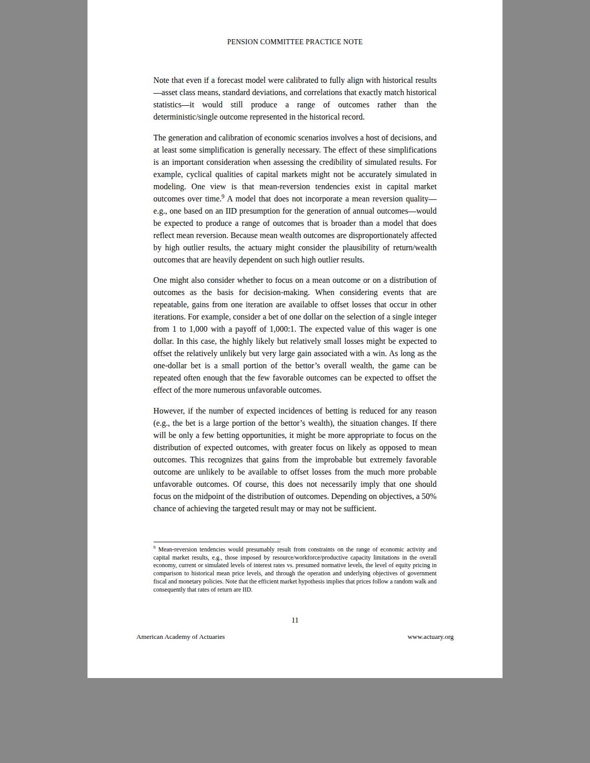PENSION COMMITTEE PRACTICE NOTE
Note that even if a forecast model were calibrated to fully align with historical results—asset class means, standard deviations, and correlations that exactly match historical statistics—it would still produce a range of outcomes rather than the deterministic/single outcome represented in the historical record.
The generation and calibration of economic scenarios involves a host of decisions, and at least some simplification is generally necessary. The effect of these simplifications is an important consideration when assessing the credibility of simulated results. For example, cyclical qualities of capital markets might not be accurately simulated in modeling. One view is that mean-reversion tendencies exist in capital market outcomes over time.9 A model that does not incorporate a mean reversion quality—e.g., one based on an IID presumption for the generation of annual outcomes—would be expected to produce a range of outcomes that is broader than a model that does reflect mean reversion. Because mean wealth outcomes are disproportionately affected by high outlier results, the actuary might consider the plausibility of return/wealth outcomes that are heavily dependent on such high outlier results.
One might also consider whether to focus on a mean outcome or on a distribution of outcomes as the basis for decision-making. When considering events that are repeatable, gains from one iteration are available to offset losses that occur in other iterations. For example, consider a bet of one dollar on the selection of a single integer from 1 to 1,000 with a payoff of 1,000:1. The expected value of this wager is one dollar. In this case, the highly likely but relatively small losses might be expected to offset the relatively unlikely but very large gain associated with a win. As long as the one-dollar bet is a small portion of the bettor’s overall wealth, the game can be repeated often enough that the few favorable outcomes can be expected to offset the effect of the more numerous unfavorable outcomes.
However, if the number of expected incidences of betting is reduced for any reason (e.g., the bet is a large portion of the bettor’s wealth), the situation changes. If there will be only a few betting opportunities, it might be more appropriate to focus on the distribution of expected outcomes, with greater focus on likely as opposed to mean outcomes. This recognizes that gains from the improbable but extremely favorable outcome are unlikely to be available to offset losses from the much more probable unfavorable outcomes. Of course, this does not necessarily imply that one should focus on the midpoint of the distribution of outcomes. Depending on objectives, a 50% chance of achieving the targeted result may or may not be sufficient.
9 Mean-reversion tendencies would presumably result from constraints on the range of economic activity and capital market results, e.g., those imposed by resource/workforce/productive capacity limitations in the overall economy, current or simulated levels of interest rates vs. presumed normative levels, the level of equity pricing in comparison to historical mean price levels, and through the operation and underlying objectives of government fiscal and monetary policies. Note that the efficient market hypothesis implies that prices follow a random walk and consequently that rates of return are IID.
11
American Academy of Actuaries www.actuary.org